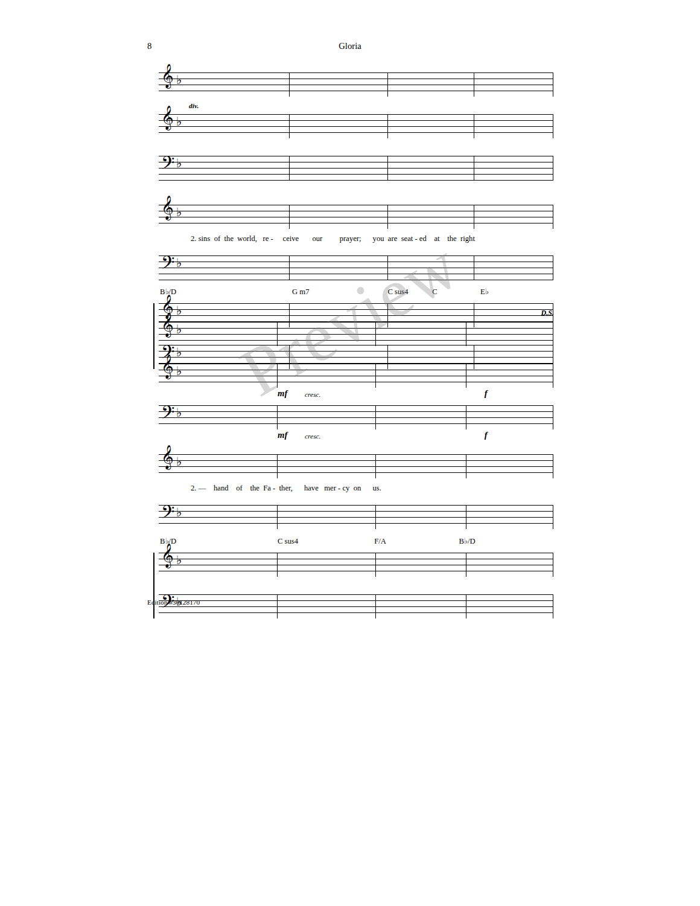8
Gloria
𝄞 ♭
𝄞 ♭ div.
𝄢 ♭
𝄞 ♭ 2. sins of the world, re - ceive our prayer; you are seat - ed at the right
𝄢 ♭
𝄞 ♭ B♭/D G m7 C sus4 C E♭
𝄢 ♭
𝄞 ♭ D.S.
𝄞 ♭ mf cresc. f
𝄢 ♭ mf cresc. f
𝄞 ♭ 2. — hand of the Fa - ther, have mer - cy on us.
𝄢 ♭
𝄞 ♭ B♭/D C sus4 F/A B♭/D
𝄢 ♭
Preview
Edition #30128170